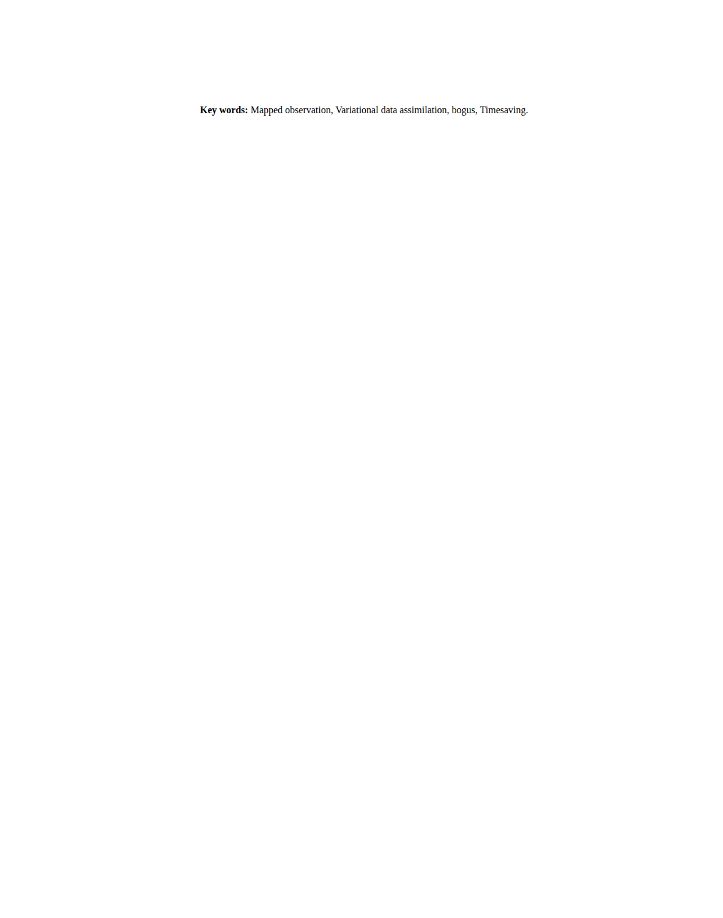Key words: Mapped observation, Variational data assimilation, bogus, Timesaving.